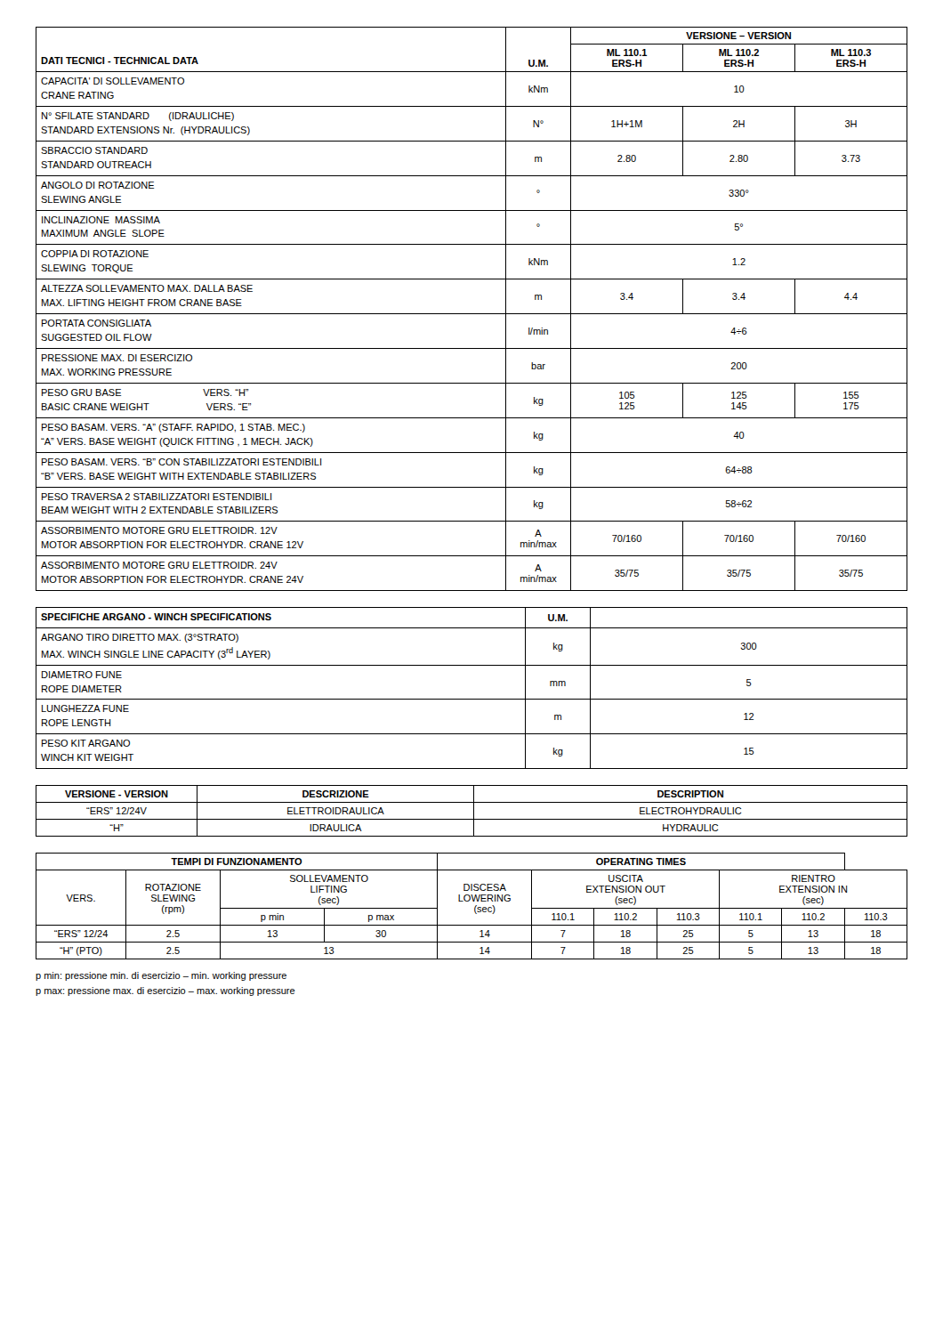| DATI TECNICI - TECHNICAL DATA | U.M. | VERSIONE – VERSION |
| ML 110.1 ERS-H | ML 110.2 ERS-H | ML 110.3 ERS-H |
| CAPACITA' DI SOLLEVAMENTO CRANE RATING | kNm | 10 |
| N° SFILATE STANDARD (IDRAULICHE) STANDARD EXTENSIONS Nr. (HYDRAULICS) | N° | 1H+1M | 2H | 3H |
| SBRACCIO STANDARD STANDARD OUTREACH | m | 2.80 | 2.80 | 3.73 |
| ANGOLO DI ROTAZIONE SLEWING ANGLE | ° | 330° |
| INCLINAZIONE MASSIMA MAXIMUM ANGLE SLOPE | ° | 5° |
| COPPIA DI ROTAZIONE SLEWING TORQUE | kNm | 1.2 |
| ALTEZZA SOLLEVAMENTO MAX. DALLA BASE MAX. LIFTING HEIGHT FROM CRANE BASE | m | 3.4 | 3.4 | 4.4 |
| PORTATA CONSIGLIATA SUGGESTED OIL FLOW | l/min | 4÷6 |
| PRESSIONE MAX. DI ESERCIZIO MAX. WORKING PRESSURE | bar | 200 |
| PESO GRU BASE VERS. “H” BASIC CRANE WEIGHT VERS. “E” | kg | 105 125 | 125 145 | 155 175 |
| PESO BASAM. VERS. “A” (STAFF. RAPIDO, 1 STAB. MEC.) “A” VERS. BASE WEIGHT (QUICK FITTING , 1 MECH. JACK) | kg | 40 |
| PESO BASAM. VERS. “B” CON STABILIZZATORI ESTENDIBILI “B” VERS. BASE WEIGHT WITH EXTENDABLE STABILIZERS | kg | 64÷88 |
| PESO TRAVERSA 2 STABILIZZATORI ESTENDIBILI BEAM WEIGHT WITH 2 EXTENDABLE STABILIZERS | kg | 58÷62 |
| ASSORBIMENTO MOTORE GRU ELETTROIDR. 12V MOTOR ABSORPTION FOR ELECTROHYDR. CRANE 12V | A min/max | 70/160 | 70/160 | 70/160 |
| ASSORBIMENTO MOTORE GRU ELETTROIDR. 24V MOTOR ABSORPTION FOR ELECTROHYDR. CRANE 24V | A min/max | 35/75 | 35/75 | 35/75 |
| SPECIFICHE ARGANO - WINCH SPECIFICATIONS | U.M. | |
| ARGANO TIRO DIRETTO MAX. (3°STRATO) MAX. WINCH SINGLE LINE CAPACITY (3 rd LAYER) | kg | 300 |
| DIAMETRO FUNE ROPE DIAMETER | mm | 5 |
| LUNGHEZZA FUNE ROPE LENGTH | m | 12 |
| PESO KIT ARGANO WINCH KIT WEIGHT | kg | 15 |
| VERSIONE - VERSION | DESCRIZIONE | DESCRIPTION |
| “ERS” 12/24V | ELETTROIDRAULICA | ELECTROHYDRAULIC |
| “H” | IDRAULICA | HYDRAULIC |
| TEMPI DI FUNZIONAMENTO | OPERATING TIMES |
| VERS. | ROTAZIONE SLEWING (rpm) | SOLLEVAMENTO LIFTING (sec) | DISCESA LOWERING (sec) | USCITA EXTENSION OUT (sec) | RIENTRO EXTENSION IN (sec) |
| p min | p max | 110.1 | 110.2 | 110.3 | 110.1 | 110.2 | 110.3 |
| “ERS” 12/24 | 2.5 | 13 | 30 | 14 | 7 | 18 | 25 | 5 | 13 | 18 |
| “H” (PTO) | 2.5 | 13 | 14 | 7 | 18 | 25 | 5 | 13 | 18 |
p min: pressione min. di esercizio – min. working pressure
p max: pressione max. di esercizio – max. working pressure